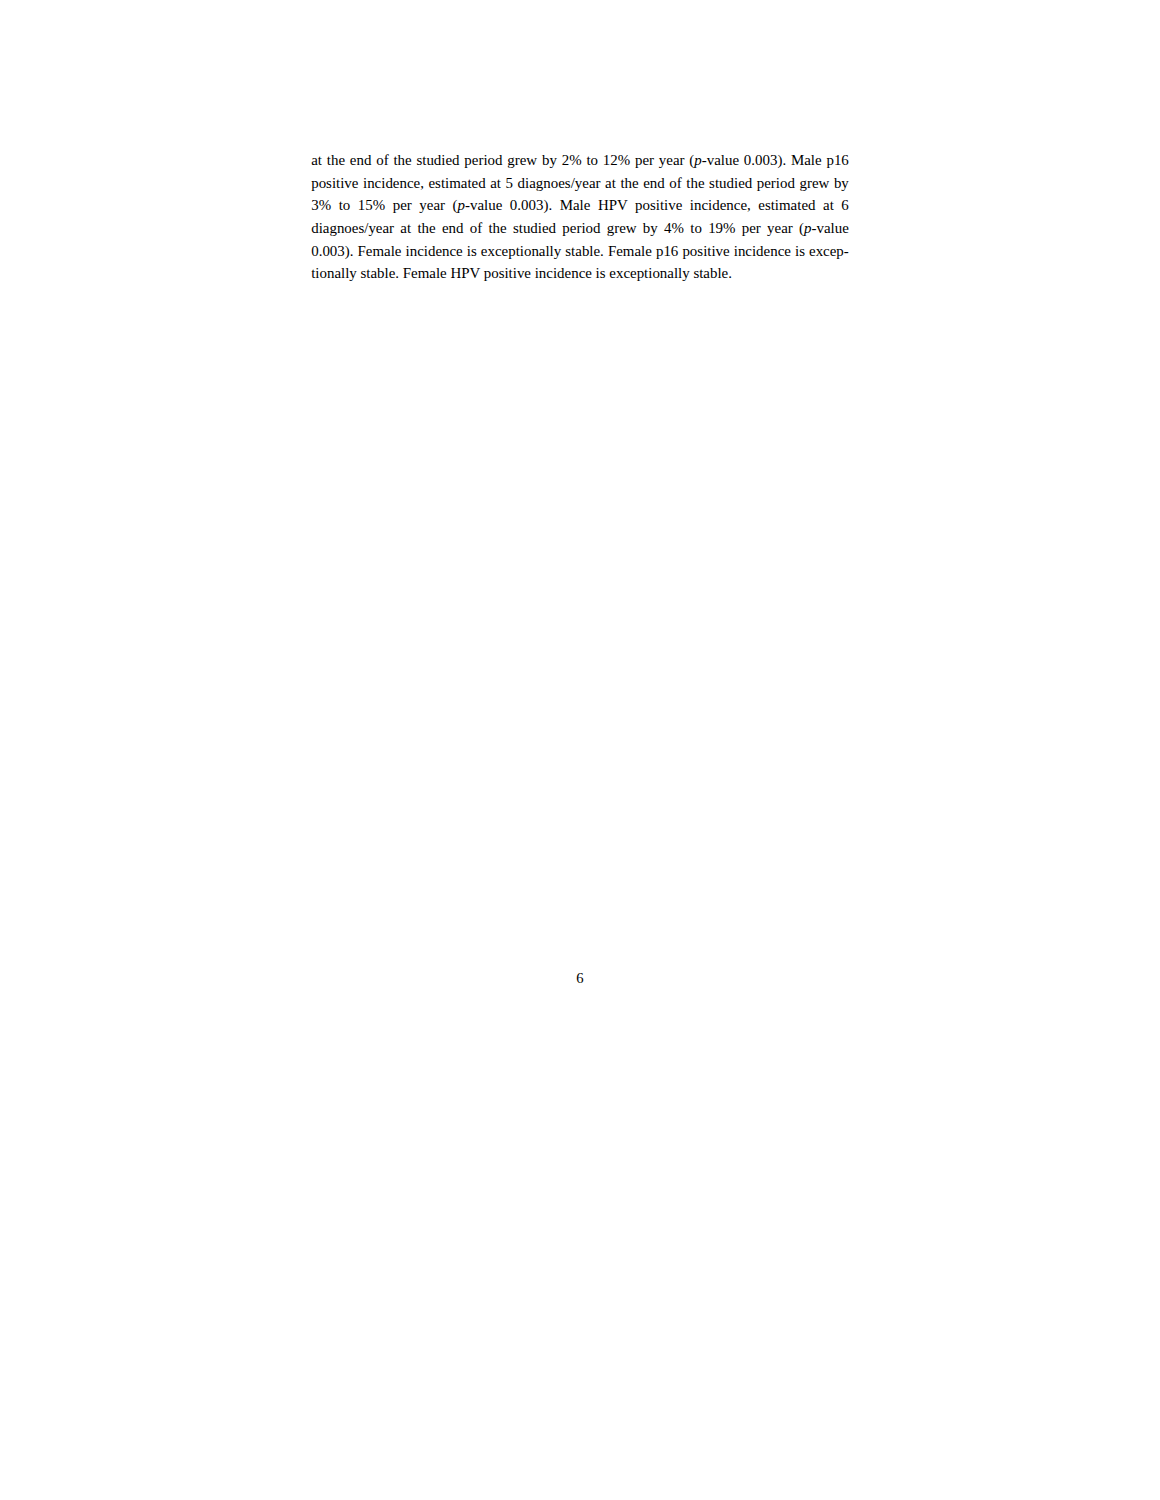at the end of the studied period grew by 2% to 12% per year (p-value 0.003). Male p16 positive incidence, estimated at 5 diagnoes/year at the end of the studied period grew by 3% to 15% per year (p-value 0.003). Male HPV positive incidence, estimated at 6 diagnoes/year at the end of the studied period grew by 4% to 19% per year (p-value 0.003). Female incidence is exceptionally stable. Female p16 positive incidence is exceptionally stable. Female HPV positive incidence is exceptionally stable.
6